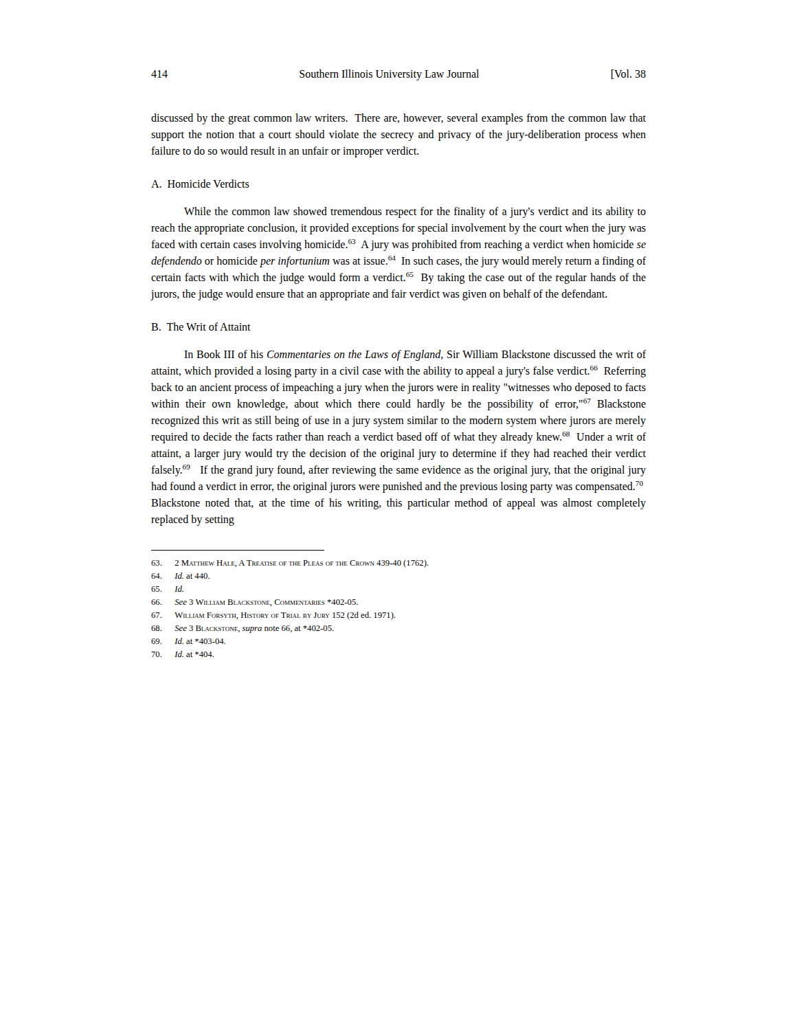414 Southern Illinois University Law Journal [Vol. 38
discussed by the great common law writers. There are, however, several examples from the common law that support the notion that a court should violate the secrecy and privacy of the jury-deliberation process when failure to do so would result in an unfair or improper verdict.
A. Homicide Verdicts
While the common law showed tremendous respect for the finality of a jury's verdict and its ability to reach the appropriate conclusion, it provided exceptions for special involvement by the court when the jury was faced with certain cases involving homicide.63 A jury was prohibited from reaching a verdict when homicide se defendendo or homicide per infortunium was at issue.64 In such cases, the jury would merely return a finding of certain facts with which the judge would form a verdict.65 By taking the case out of the regular hands of the jurors, the judge would ensure that an appropriate and fair verdict was given on behalf of the defendant.
B. The Writ of Attaint
In Book III of his Commentaries on the Laws of England, Sir William Blackstone discussed the writ of attaint, which provided a losing party in a civil case with the ability to appeal a jury's false verdict.66 Referring back to an ancient process of impeaching a jury when the jurors were in reality "witnesses who deposed to facts within their own knowledge, about which there could hardly be the possibility of error,"67 Blackstone recognized this writ as still being of use in a jury system similar to the modern system where jurors are merely required to decide the facts rather than reach a verdict based off of what they already knew.68 Under a writ of attaint, a larger jury would try the decision of the original jury to determine if they had reached their verdict falsely.69 If the grand jury found, after reviewing the same evidence as the original jury, that the original jury had found a verdict in error, the original jurors were punished and the previous losing party was compensated.70 Blackstone noted that, at the time of his writing, this particular method of appeal was almost completely replaced by setting
63. 2 Matthew Hale, A Treatise of the Pleas of the Crown 439-40 (1762).
64. Id. at 440.
65. Id.
66. See 3 William Blackstone, Commentaries *402-05.
67. William Forsyth, History of Trial by Jury 152 (2d ed. 1971).
68. See 3 Blackstone, supra note 66, at *402-05.
69. Id. at *403-04.
70. Id. at *404.